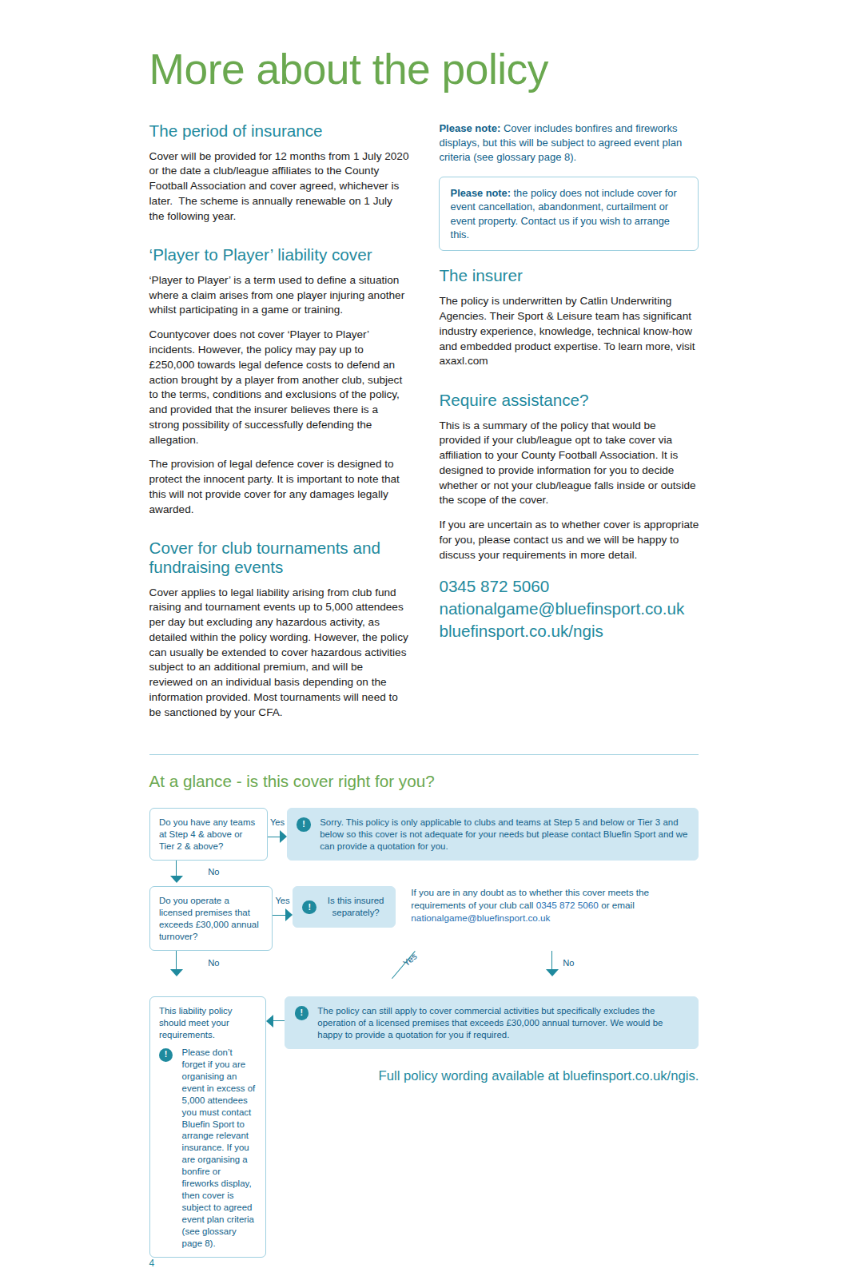More about the policy
The period of insurance
Cover will be provided for 12 months from 1 July 2020 or the date a club/league affiliates to the County Football Association and cover agreed, whichever is later. The scheme is annually renewable on 1 July the following year.
‘Player to Player’ liability cover
‘Player to Player’ is a term used to define a situation where a claim arises from one player injuring another whilst participating in a game or training.
Countycover does not cover ‘Player to Player’ incidents. However, the policy may pay up to £250,000 towards legal defence costs to defend an action brought by a player from another club, subject to the terms, conditions and exclusions of the policy, and provided that the insurer believes there is a strong possibility of successfully defending the allegation.
The provision of legal defence cover is designed to protect the innocent party. It is important to note that this will not provide cover for any damages legally awarded.
Cover for club tournaments and fundraising events
Cover applies to legal liability arising from club fund raising and tournament events up to 5,000 attendees per day but excluding any hazardous activity, as detailed within the policy wording. However, the policy can usually be extended to cover hazardous activities subject to an additional premium, and will be reviewed on an individual basis depending on the information provided. Most tournaments will need to be sanctioned by your CFA.
Please note: Cover includes bonfires and fireworks displays, but this will be subject to agreed event plan criteria (see glossary page 8).
Please note: the policy does not include cover for event cancellation, abandonment, curtailment or event property. Contact us if you wish to arrange this.
The insurer
The policy is underwritten by Catlin Underwriting Agencies. Their Sport & Leisure team has significant industry experience, knowledge, technical know-how and embedded product expertise. To learn more, visit axaxl.com
Require assistance?
This is a summary of the policy that would be provided if your club/league opt to take cover via affiliation to your County Football Association. It is designed to provide information for you to decide whether or not your club/league falls inside or outside the scope of the cover.
If you are uncertain as to whether cover is appropriate for you, please contact us and we will be happy to discuss your requirements in more detail.
0345 872 5060
nationalgame@bluefinsport.co.uk
bluefinsport.co.uk/ngis
At a glance - is this cover right for you?
Do you have any teams at Step 4 & above or Tier 2 & above?
Yes
!
Sorry. This policy is only applicable to clubs and teams at Step 5 and below or Tier 3 and below so this cover is not adequate for your needs but please contact Bluefin Sport and we can provide a quotation for you.
No
Do you operate a licensed premises that exceeds £30,000 annual turnover?
Yes
!
Is this insured separately?
If you are in any doubt as to whether this cover meets the requirements of your club call 0345 872 5060 or email nationalgame@bluefinsport.co.uk
No
Yes
No
This liability policy should meet your requirements.
!
Please don’t forget if you are organising an event in excess of 5,000 attendees you must contact Bluefin Sport to arrange relevant insurance. If you are organising a bonfire or fireworks display, then cover is subject to agreed event plan criteria (see glossary page 8).
!
The policy can still apply to cover commercial activities but specifically excludes the operation of a licensed premises that exceeds £30,000 annual turnover. We would be happy to provide a quotation for you if required.
Full policy wording available at bluefinsport.co.uk/ngis.
4